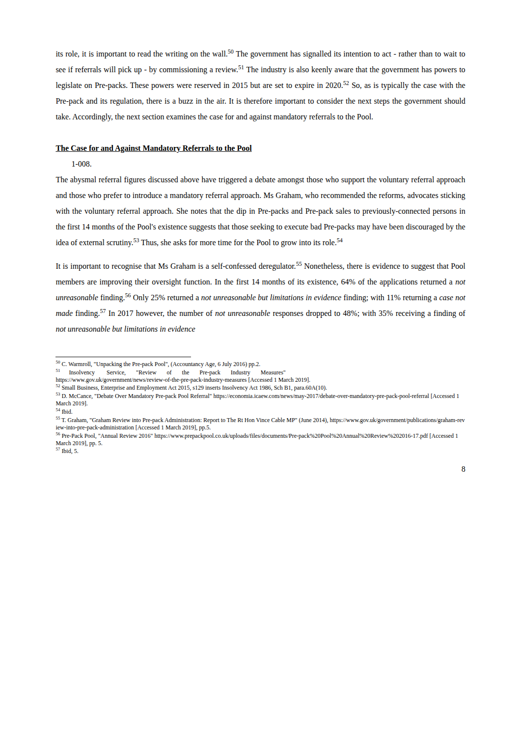its role, it is important to read the writing on the wall.50 The government has signalled its intention to act - rather than to wait to see if referrals will pick up - by commissioning a review.51 The industry is also keenly aware that the government has powers to legislate on Pre-packs. These powers were reserved in 2015 but are set to expire in 2020.52 So, as is typically the case with the Pre-pack and its regulation, there is a buzz in the air. It is therefore important to consider the next steps the government should take. Accordingly, the next section examines the case for and against mandatory referrals to the Pool.
The Case for and Against Mandatory Referrals to the Pool
1-008.
The abysmal referral figures discussed above have triggered a debate amongst those who support the voluntary referral approach and those who prefer to introduce a mandatory referral approach. Ms Graham, who recommended the reforms, advocates sticking with the voluntary referral approach. She notes that the dip in Pre-packs and Pre-pack sales to previously-connected persons in the first 14 months of the Pool's existence suggests that those seeking to execute bad Pre-packs may have been discouraged by the idea of external scrutiny.53 Thus, she asks for more time for the Pool to grow into its role.54
It is important to recognise that Ms Graham is a self-confessed deregulator.55 Nonetheless, there is evidence to suggest that Pool members are improving their oversight function. In the first 14 months of its existence, 64% of the applications returned a not unreasonable finding.56 Only 25% returned a not unreasonable but limitations in evidence finding; with 11% returning a case not made finding.57 In 2017 however, the number of not unreasonable responses dropped to 48%; with 35% receiving a finding of not unreasonable but limitations in evidence
50 C. Warmroll, "Unpacking the Pre-pack Pool", (Accountancy Age, 6 July 2016) pp.2.
51 Insolvency Service, "Review of the Pre-pack Industry Measures"
https://www.gov.uk/government/news/review-of-the-pre-pack-industry-measures [Accessed 1 March 2019].
52 Small Business, Enterprise and Employment Act 2015, s129 inserts Insolvency Act 1986, Sch B1, para.60A(10).
53 D. McCance, "Debate Over Mandatory Pre-pack Pool Referral" https://economia.icaew.com/news/may-2017/debate-over-mandatory-pre-pack-pool-referral [Accessed 1 March 2019].
54 Ibid.
55 T. Graham, "Graham Review into Pre-pack Administration: Report to The Rt Hon Vince Cable MP" (June 2014), https://www.gov.uk/government/publications/graham-review-into-pre-pack-administration [Accessed 1 March 2019], pp.5.
56 Pre-Pack Pool, "Annual Review 2016" https://www.prepackpool.co.uk/uploads/files/documents/Pre-pack%20Pool%20Annual%20Review%202016-17.pdf [Accessed 1 March 2019], pp. 5.
57 Ibid, 5.
8